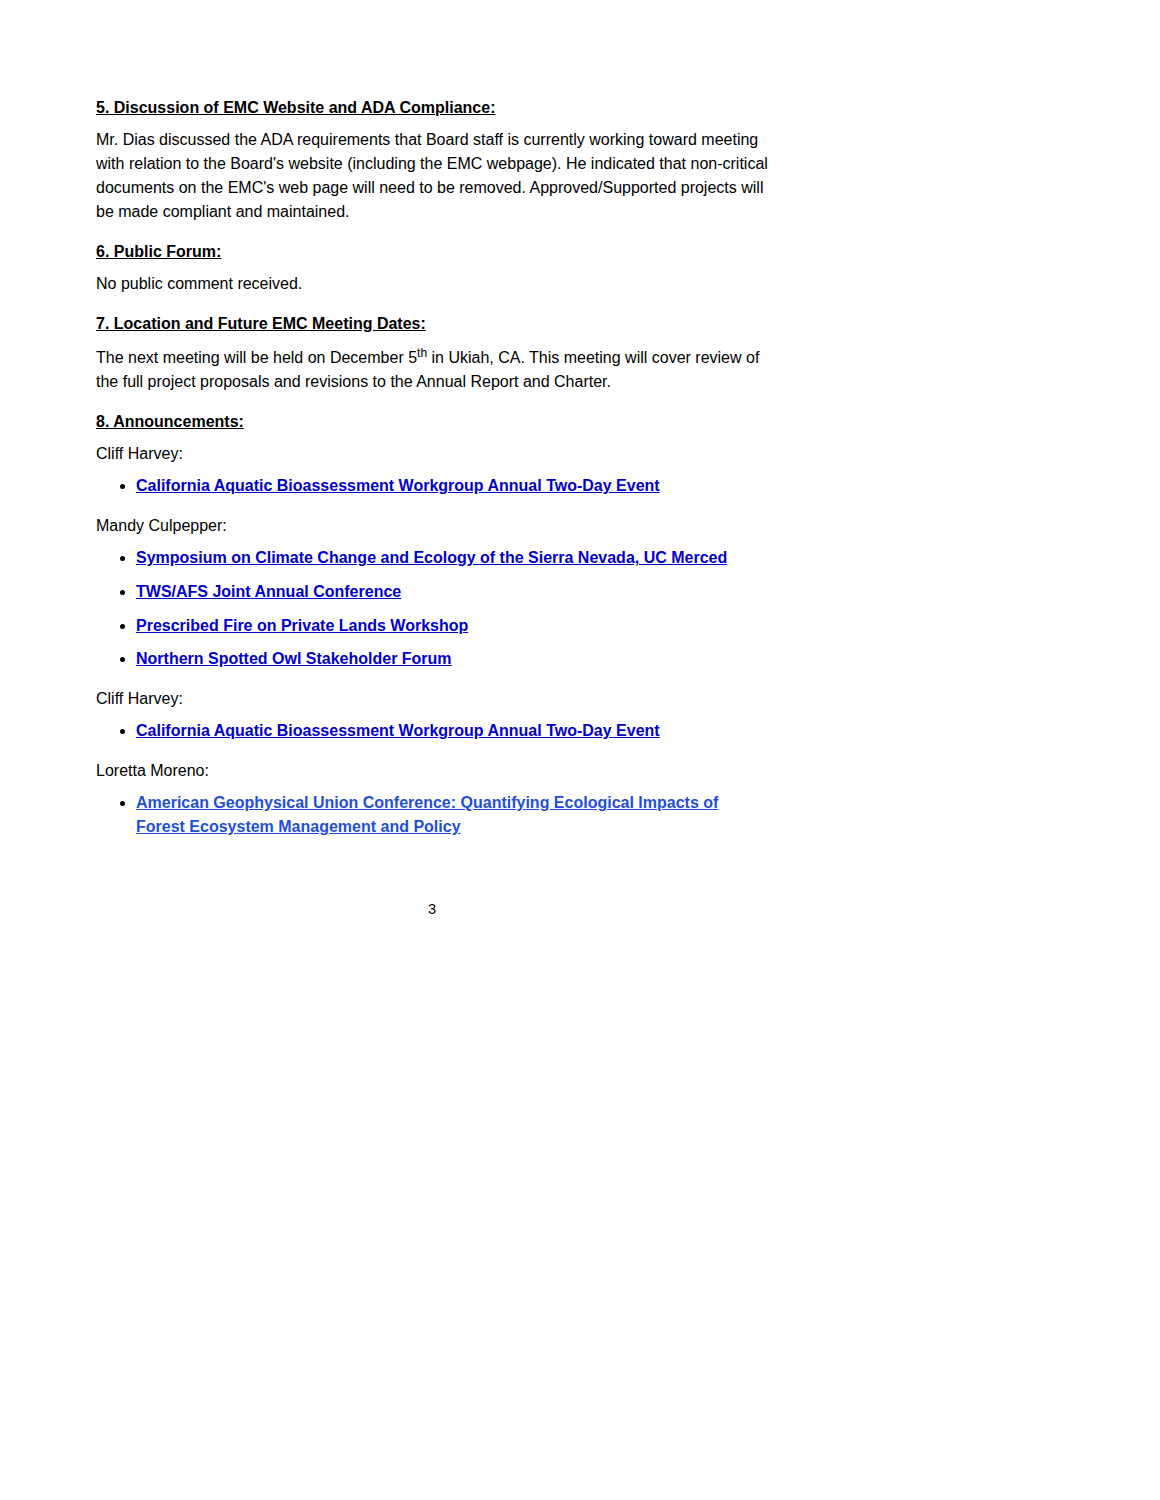5. Discussion of EMC Website and ADA Compliance:
Mr. Dias discussed the ADA requirements that Board staff is currently working toward meeting with relation to the Board's website (including the EMC webpage). He indicated that non-critical documents on the EMC's web page will need to be removed. Approved/Supported projects will be made compliant and maintained.
6. Public Forum:
No public comment received.
7. Location and Future EMC Meeting Dates:
The next meeting will be held on December 5th in Ukiah, CA. This meeting will cover review of the full project proposals and revisions to the Annual Report and Charter.
8. Announcements:
Cliff Harvey:
California Aquatic Bioassessment Workgroup Annual Two-Day Event
Mandy Culpepper:
Symposium on Climate Change and Ecology of the Sierra Nevada, UC Merced
TWS/AFS Joint Annual Conference
Prescribed Fire on Private Lands Workshop
Northern Spotted Owl Stakeholder Forum
Cliff Harvey:
California Aquatic Bioassessment Workgroup Annual Two-Day Event
Loretta Moreno:
American Geophysical Union Conference: Quantifying Ecological Impacts of Forest Ecosystem Management and Policy
3